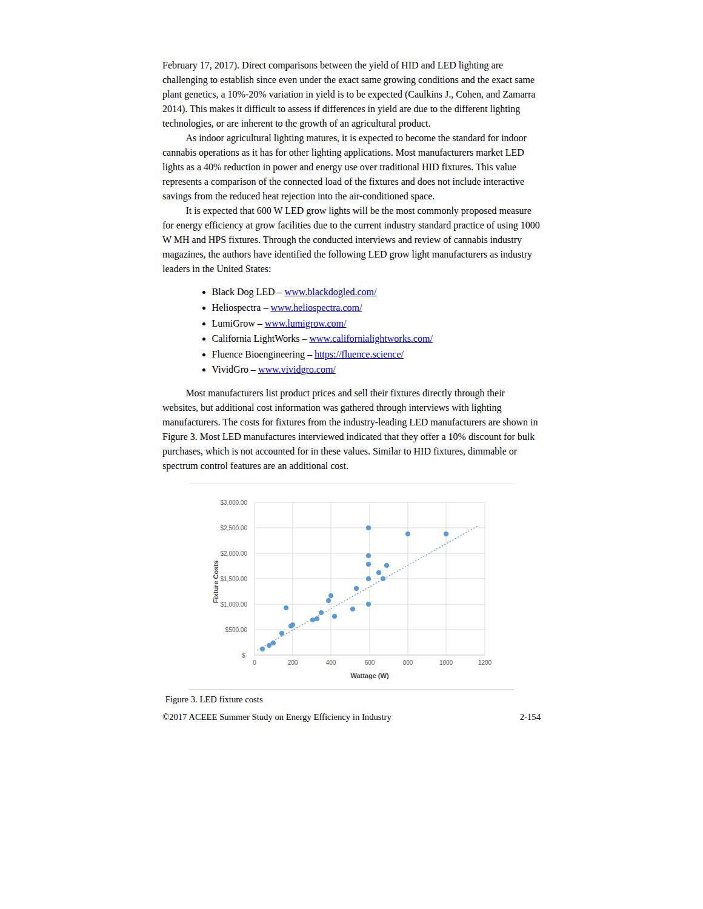February 17, 2017). Direct comparisons between the yield of HID and LED lighting are challenging to establish since even under the exact same growing conditions and the exact same plant genetics, a 10%-20% variation in yield is to be expected (Caulkins J., Cohen, and Zamarra 2014). This makes it difficult to assess if differences in yield are due to the different lighting technologies, or are inherent to the growth of an agricultural product.
As indoor agricultural lighting matures, it is expected to become the standard for indoor cannabis operations as it has for other lighting applications. Most manufacturers market LED lights as a 40% reduction in power and energy use over traditional HID fixtures. This value represents a comparison of the connected load of the fixtures and does not include interactive savings from the reduced heat rejection into the air-conditioned space.
It is expected that 600 W LED grow lights will be the most commonly proposed measure for energy efficiency at grow facilities due to the current industry standard practice of using 1000 W MH and HPS fixtures. Through the conducted interviews and review of cannabis industry magazines, the authors have identified the following LED grow light manufacturers as industry leaders in the United States:
Black Dog LED – www.blackdogled.com/
Heliospectra – www.heliospectra.com/
LumiGrow – www.lumigrow.com/
California LightWorks – www.californialightworks.com/
Fluence Bioengineering – https://fluence.science/
VividGro – www.vividgro.com/
Most manufacturers list product prices and sell their fixtures directly through their websites, but additional cost information was gathered through interviews with lighting manufacturers. The costs for fixtures from the industry-leading LED manufacturers are shown in Figure 3. Most LED manufactures interviewed indicated that they offer a 10% discount for bulk purchases, which is not accounted for in these values. Similar to HID fixtures, dimmable or spectrum control features are an additional cost.
$3,000.00 $2,500.00 $2,000.00 $1,500.00 $1,000.00 $500.00 $- Fixture Costs 0 200 400 600 800 1000 1200 Wattage (W)
Figure 3. LED fixture costs
©2017 ACEEE Summer Study on Energy Efficiency in Industry 2-154